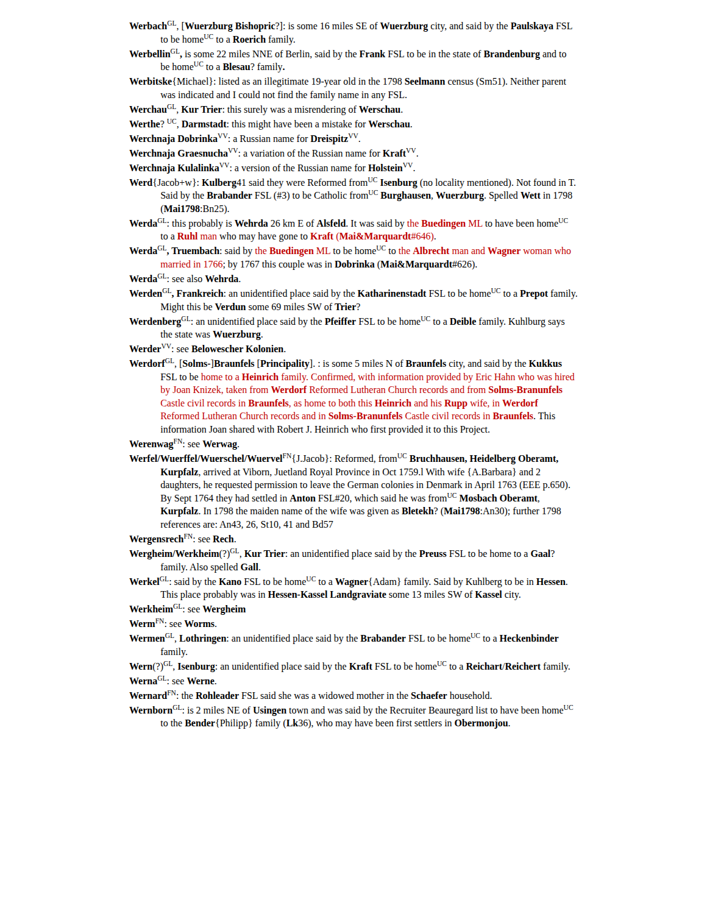WerbachGL, [Wuerzburg Bishopric?]: is some 16 miles SE of Wuerzburg city, and said by the Paulskaya FSL to be homeUC to a Roerich family.
WerbellinGL, is some 22 miles NNE of Berlin, said by the Frank FSL to be in the state of Brandenburg and to be homeUC to a Blesau? family.
Werbitske{Michael}: listed as an illegitimate 19-year old in the 1798 Seelmann census (Sm51). Neither parent was indicated and I could not find the family name in any FSL.
WerchauGL, Kur Trier: this surely was a misrendering of Werschau.
Werthe? UC, Darmstadt: this might have been a mistake for Werschau.
Werchnaja DobrinkaVV: a Russian name for DreispitzVV.
Werchnaja GraesnuchaVV: a variation of the Russian name for KraftVV.
Werchnaja KulalinkaVV: a version of the Russian name for HolsteinVV.
Werd{Jacob+w}: Kulberg41 said they were Reformed fromUC Isenburg (no locality mentioned). Not found in T. Said by the Brabander FSL (#3) to be Catholic fromUC Burghausen, Wuerzburg. Spelled Wett in 1798 (Mai1798:Bn25).
WerdaGL: this probably is Wehrda 26 km E of Alsfeld. It was said by the Buedingen ML to have been homeUC to a Ruhl man who may have gone to Kraft (Mai&Marquardt#646).
WerdaGL, Truembach: said by the Buedingen ML to be homeUC to the Albrecht man and Wagner woman who married in 1766; by 1767 this couple was in Dobrinka (Mai&Marquardt#626).
WerdaGL: see also Wehrda.
WerdenGL, Frankreich: an unidentified place said by the Katharinenstadt FSL to be homeUC to a Prepot family. Might this be Verdun some 69 miles SW of Trier?
WerdenbergGL: an unidentified place said by the Pfeiffer FSL to be homeUC to a Deible family. Kuhlburg says the state was Wuerzburg.
WerderVV: see Belowescher Kolonien.
WerdorfGL, [Solms-]Braunfels [Principality]. : is some 5 miles N of Braunfels city, and said by the Kukkus FSL to be home to a Heinrich family. Confirmed, with information provided by Eric Hahn who was hired by Joan Knizek, taken from Werdorf Reformed Lutheran Church records and from Solms-Branunfels Castle civil records in Braunfels, as home to both this Heinrich and his Rupp wife, in Werdorf Reformed Lutheran Church records and in Solms-Branunfels Castle civil records in Braunfels. This information Joan shared with Robert J. Heinrich who first provided it to this Project.
WerenwagFN: see Werwag.
Werfel/Wuerffel/Wuerschel/WuervelFN{J.Jacob}: Reformed, fromUC Bruchhausen, Heidelberg Oberamt, Kurpfalz, arrived at Viborn, Juetland Royal Province in Oct 1759.l With wife {A.Barbara} and 2 daughters, he requested permission to leave the German colonies in Denmark in April 1763 (EEE p.650). By Sept 1764 they had settled in Anton FSL#20, which said he was fromUC Mosbach Oberamt, Kurpfalz. In 1798 the maiden name of the wife was given as Bletekh? (Mai1798:An30); further 1798 references are: An43, 26, St10, 41 and Bd57
WergensrechFN: see Rech.
Wergheim/Werkheim(?)GL, Kur Trier: an unidentified place said by the Preuss FSL to be home to a Gaal? family. Also spelled Gall.
WerkelGL: said by the Kano FSL to be homeUC to a Wagner{Adam} family. Said by Kuhlberg to be in Hessen. This place probably was in Hessen-Kassel Landgraviate some 13 miles SW of Kassel city.
WerkheimGL: see Wergheim
WermFN: see Worms.
WermenGL, Lothringen: an unidentified place said by the Brabander FSL to be homeUC to a Heckenbinder family.
Wern(?)GL, Isenburg: an unidentified place said by the Kraft FSL to be homeUC to a Reichart/Reichert family.
WernaGL: see Werne.
WernardFN: the Rohleader FSL said she was a widowed mother in the Schaefer household.
WernbornGL: is 2 miles NE of Usingen town and was said by the Recruiter Beauregard list to have been homeUC to the Bender{Philipp} family (Lk36), who may have been first settlers in Obermonjou.